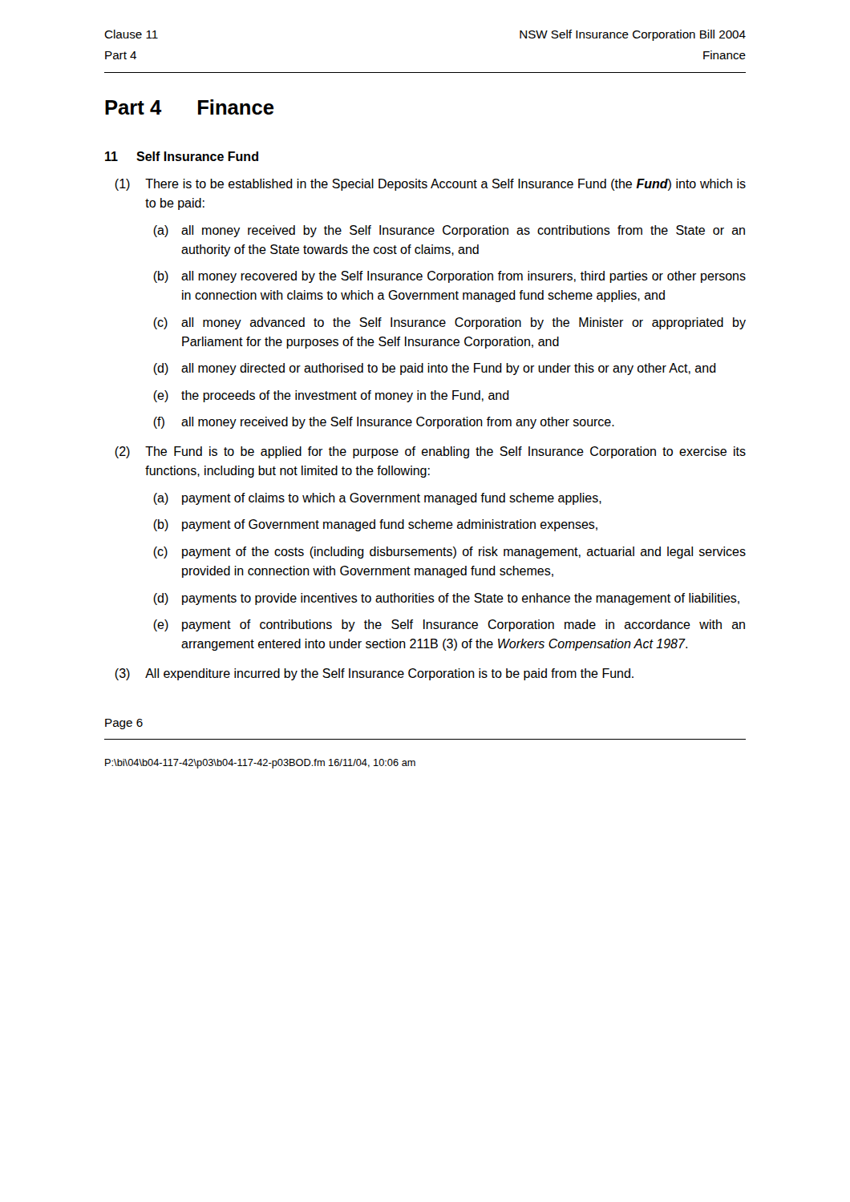Clause 11
NSW Self Insurance Corporation Bill 2004
Part 4
Finance
Part 4 Finance
11 Self Insurance Fund
(1)
There is to be established in the Special Deposits Account a Self Insurance Fund (the Fund) into which is to be paid:
(a)
all money received by the Self Insurance Corporation as contributions from the State or an authority of the State towards the cost of claims, and
(b)
all money recovered by the Self Insurance Corporation from insurers, third parties or other persons in connection with claims to which a Government managed fund scheme applies, and
(c)
all money advanced to the Self Insurance Corporation by the Minister or appropriated by Parliament for the purposes of the Self Insurance Corporation, and
(d)
all money directed or authorised to be paid into the Fund by or under this or any other Act, and
(e)
the proceeds of the investment of money in the Fund, and
(f)
all money received by the Self Insurance Corporation from any other source.
(2)
The Fund is to be applied for the purpose of enabling the Self Insurance Corporation to exercise its functions, including but not limited to the following:
(a)
payment of claims to which a Government managed fund scheme applies,
(b)
payment of Government managed fund scheme administration expenses,
(c)
payment of the costs (including disbursements) of risk management, actuarial and legal services provided in connection with Government managed fund schemes,
(d)
payments to provide incentives to authorities of the State to enhance the management of liabilities,
(e)
payment of contributions by the Self Insurance Corporation made in accordance with an arrangement entered into under section 211B (3) of the Workers Compensation Act 1987.
(3)
All expenditure incurred by the Self Insurance Corporation is to be paid from the Fund.
Page 6
P:\bi\04\b04-117-42\p03\b04-117-42-p03BOD.fm 16/11/04, 10:06 am